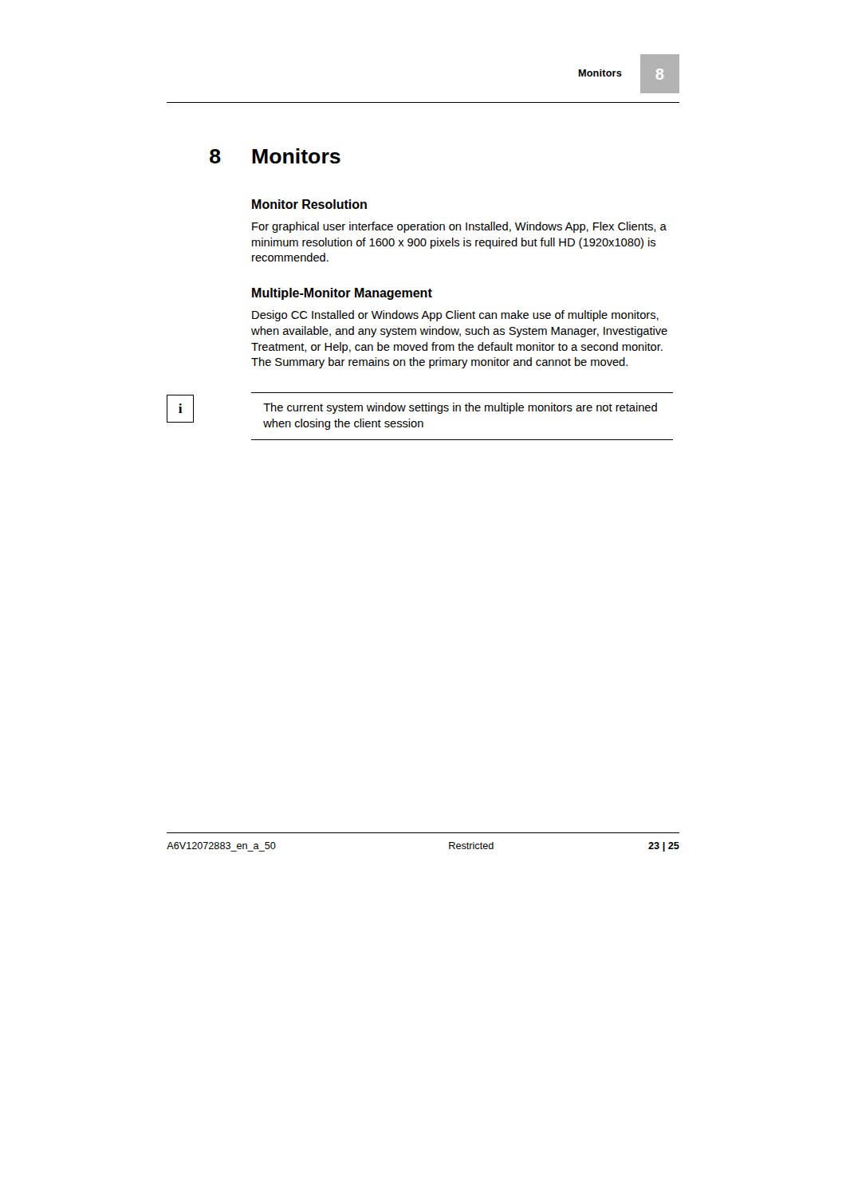Monitors
8
8 Monitors
Monitor Resolution
For graphical user interface operation on Installed, Windows App, Flex Clients, a minimum resolution of 1600 x 900 pixels is required but full HD (1920x1080) is recommended.
Multiple-Monitor Management
Desigo CC Installed or Windows App Client can make use of multiple monitors, when available, and any system window, such as System Manager, Investigative Treatment, or Help, can be moved from the default monitor to a second monitor. The Summary bar remains on the primary monitor and cannot be moved.
i
The current system window settings in the multiple monitors are not retained when closing the client session
A6V12072883_en_a_50
Restricted
23 | 25